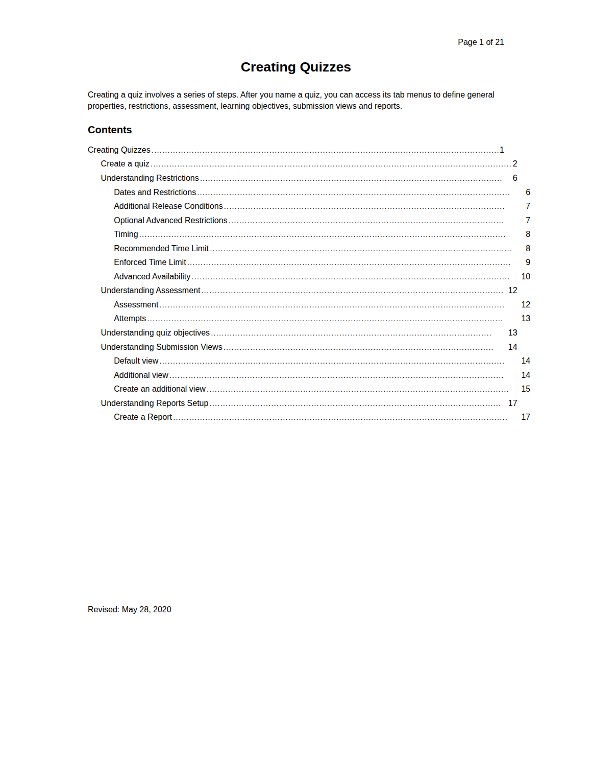Page 1 of 21
Creating Quizzes
Creating a quiz involves a series of steps. After you name a quiz, you can access its tab menus to define general properties, restrictions, assessment, learning objectives, submission views and reports.
Contents
Creating Quizzes.................................................................................................................................................. 1
Create a quiz......................................................................................................................................... 2
Understanding Restrictions................................................................................................................. 6
Dates and Restrictions..................................................................................................................... 6
Additional Release Conditions......................................................................................................... 7
Optional Advanced Restrictions....................................................................................................... 7
Timing......................................................................................................................................... 8
Recommended Time Limit................................................................................................................. 8
Enforced Time Limit......................................................................................................................... 9
Advanced Availability....................................................................................................................... 10
Understanding Assessment................................................................................................................. 12
Assessment................................................................................................................................. 12
Attempts..................................................................................................................................... 13
Understanding quiz objectives......................................................................................................... 13
Understanding Submission Views..................................................................................................... 14
Default view................................................................................................................................. 14
Additional view............................................................................................................................. 14
Create an additional view................................................................................................................. 15
Understanding Reports Setup............................................................................................................. 17
Create a Report............................................................................................................................. 17
Revised: May 28, 2020